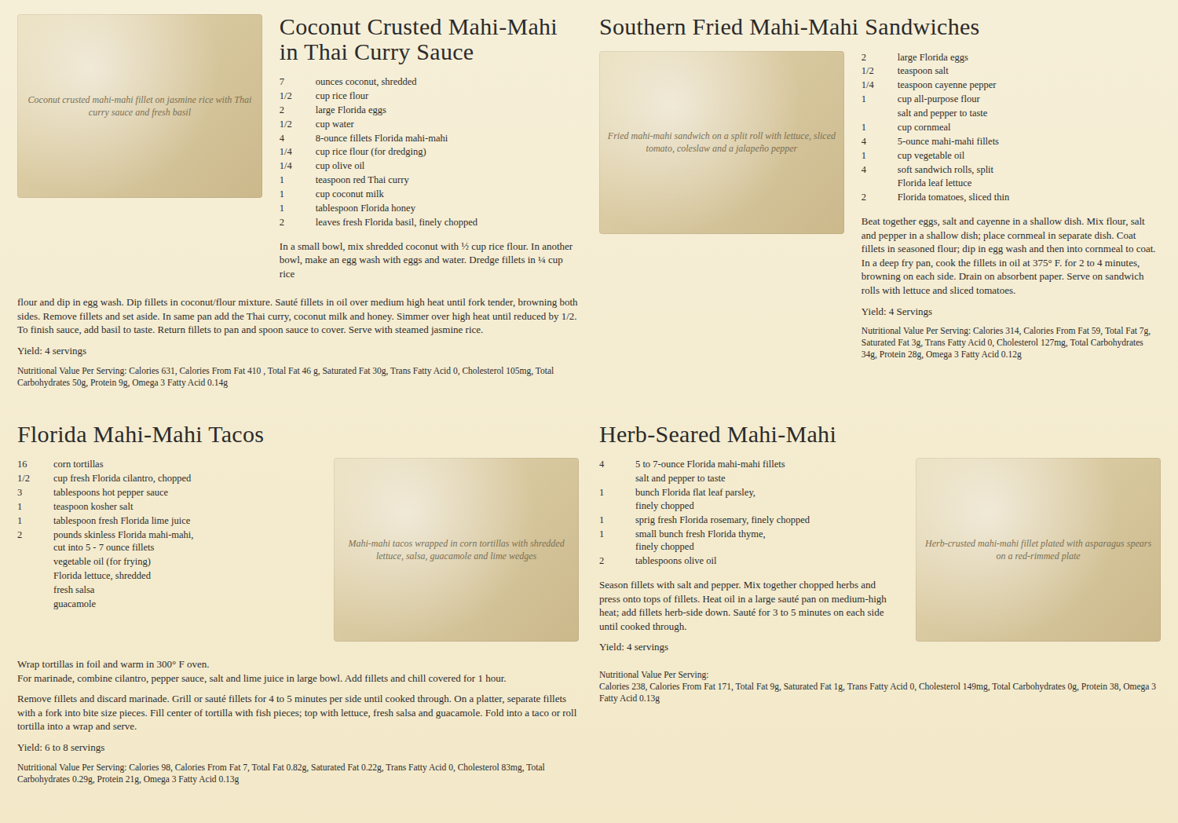Coconut crusted mahi-mahi fillet on jasmine rice with Thai curry sauce and fresh basil
Coconut Crusted Mahi-Mahi in Thai Curry Sauce
| 7 | ounces coconut, shredded |
| 1/2 | cup rice flour |
| 2 | large Florida eggs |
| 1/2 | cup water |
| 4 | 8-ounce fillets Florida mahi-mahi |
| 1/4 | cup rice flour (for dredging) |
| 1/4 | cup olive oil |
| 1 | teaspoon red Thai curry |
| 1 | cup coconut milk |
| 1 | tablespoon Florida honey |
| 2 | leaves fresh Florida basil, finely chopped |
In a small bowl, mix shredded coconut with ½ cup rice flour. In another bowl, make an egg wash with eggs and water. Dredge fillets in ¼ cup rice
flour and dip in egg wash. Dip fillets in coconut/flour mixture. Sauté fillets in oil over medium high heat until fork tender, browning both sides. Remove fillets and set aside. In same pan add the Thai curry, coconut milk and honey. Simmer over high heat until reduced by 1/2. To finish sauce, add basil to taste. Return fillets to pan and spoon sauce to cover. Serve with steamed jasmine rice.
Yield: 4 servings
Nutritional Value Per Serving: Calories 631, Calories From Fat 410 , Total Fat 46 g, Saturated Fat 30g, Trans Fatty Acid 0, Cholesterol 105mg, Total Carbohydrates 50g, Protein 9g, Omega 3 Fatty Acid 0.14g
Southern Fried Mahi-Mahi Sandwiches
Fried mahi-mahi sandwich on a split roll with lettuce, sliced tomato, coleslaw and a jalapeño pepper
| 2 | large Florida eggs |
| 1/2 | teaspoon salt |
| 1/4 | teaspoon cayenne pepper |
| 1 | cup all-purpose flour |
| | salt and pepper to taste |
| 1 | cup cornmeal |
| 4 | 5-ounce mahi-mahi fillets |
| 1 | cup vegetable oil |
| 4 | soft sandwich rolls, split |
| | Florida leaf lettuce |
| 2 | Florida tomatoes, sliced thin |
Beat together eggs, salt and cayenne in a shallow dish. Mix flour, salt and pepper in a shallow dish; place cornmeal in separate dish. Coat fillets in seasoned flour; dip in egg wash and then into cornmeal to coat. In a deep fry pan, cook the fillets in oil at 375° F. for 2 to 4 minutes, browning on each side. Drain on absorbent paper. Serve on sandwich rolls with lettuce and sliced tomatoes.
Yield: 4 Servings
Nutritional Value Per Serving: Calories 314, Calories From Fat 59, Total Fat 7g, Saturated Fat 3g, Trans Fatty Acid 0, Cholesterol 127mg, Total Carbohydrates 34g, Protein 28g, Omega 3 Fatty Acid 0.12g
Florida Mahi-Mahi Tacos
| 16 | corn tortillas |
| 1/2 | cup fresh Florida cilantro, chopped |
| 3 | tablespoons hot pepper sauce |
| 1 | teaspoon kosher salt |
| 1 | tablespoon fresh Florida lime juice |
| 2 | pounds skinless Florida mahi-mahi, cut into 5 - 7 ounce fillets |
| | vegetable oil (for frying) |
| | Florida lettuce, shredded |
| | fresh salsa |
| | guacamole |
Mahi-mahi tacos wrapped in corn tortillas with shredded lettuce, salsa, guacamole and lime wedges
Wrap tortillas in foil and warm in 300° F oven.
For marinade, combine cilantro, pepper sauce, salt and lime juice in large bowl. Add fillets and chill covered for 1 hour.
Remove fillets and discard marinade. Grill or sauté fillets for 4 to 5 minutes per side until cooked through. On a platter, separate fillets with a fork into bite size pieces. Fill center of tortilla with fish pieces; top with lettuce, fresh salsa and guacamole. Fold into a taco or roll tortilla into a wrap and serve.
Yield: 6 to 8 servings
Nutritional Value Per Serving: Calories 98, Calories From Fat 7, Total Fat 0.82g, Saturated Fat 0.22g, Trans Fatty Acid 0, Cholesterol 83mg, Total Carbohydrates 0.29g, Protein 21g, Omega 3 Fatty Acid 0.13g
Herb-Seared Mahi-Mahi
| 4 | 5 to 7-ounce Florida mahi-mahi fillets |
| | salt and pepper to taste |
| 1 | bunch Florida flat leaf parsley, finely chopped |
| 1 | sprig fresh Florida rosemary, finely chopped |
| 1 | small bunch fresh Florida thyme, finely chopped |
| 2 | tablespoons olive oil |
Season fillets with salt and pepper. Mix together chopped herbs and press onto tops of fillets. Heat oil in a large sauté pan on medium-high heat; add fillets herb-side down. Sauté for 3 to 5 minutes on each side until cooked through.
Yield: 4 servings
Herb-crusted mahi-mahi fillet plated with asparagus spears on a red-rimmed plate
Nutritional Value Per Serving:
Calories 238, Calories From Fat 171, Total Fat 9g, Saturated Fat 1g, Trans Fatty Acid 0, Cholesterol 149mg, Total Carbohydrates 0g, Protein 38, Omega 3 Fatty Acid 0.13g